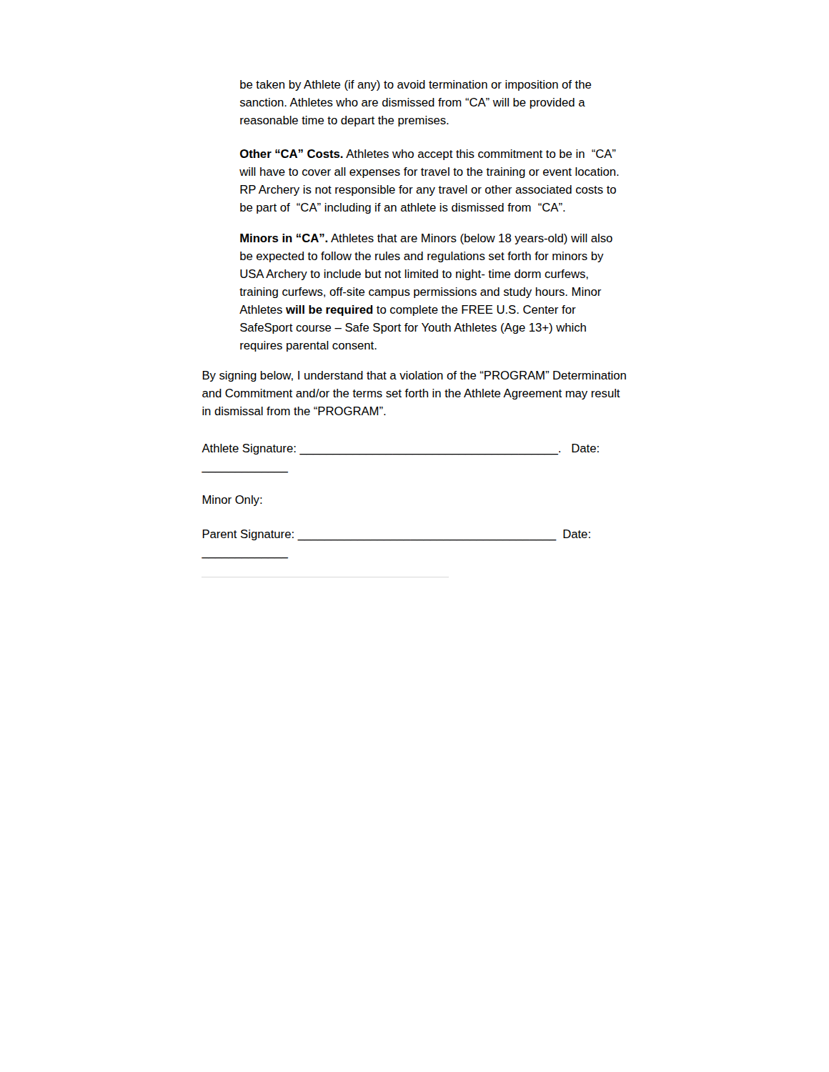be taken by Athlete (if any) to avoid termination or imposition of the sanction. Athletes who are dismissed from “CA” will be provided a reasonable time to depart the premises.
Other “CA” Costs. Athletes who accept this commitment to be in “CA” will have to cover all expenses for travel to the training or event location. RP Archery is not responsible for any travel or other associated costs to be part of “CA” including if an athlete is dismissed from “CA”.
Minors in “CA”. Athletes that are Minors (below 18 years-old) will also be expected to follow the rules and regulations set forth for minors by USA Archery to include but not limited to night- time dorm curfews, training curfews, off-site campus permissions and study hours. Minor Athletes will be required to complete the FREE U.S. Center for SafeSport course – Safe Sport for Youth Athletes (Age 13+) which requires parental consent.
By signing below, I understand that a violation of the “PROGRAM” Determination and Commitment and/or the terms set forth in the Athlete Agreement may result in dismissal from the “PROGRAM”.
Athlete Signature: _______________________________________. Date: _____________
Minor Only:
Parent Signature: _______________________________________ Date: _____________